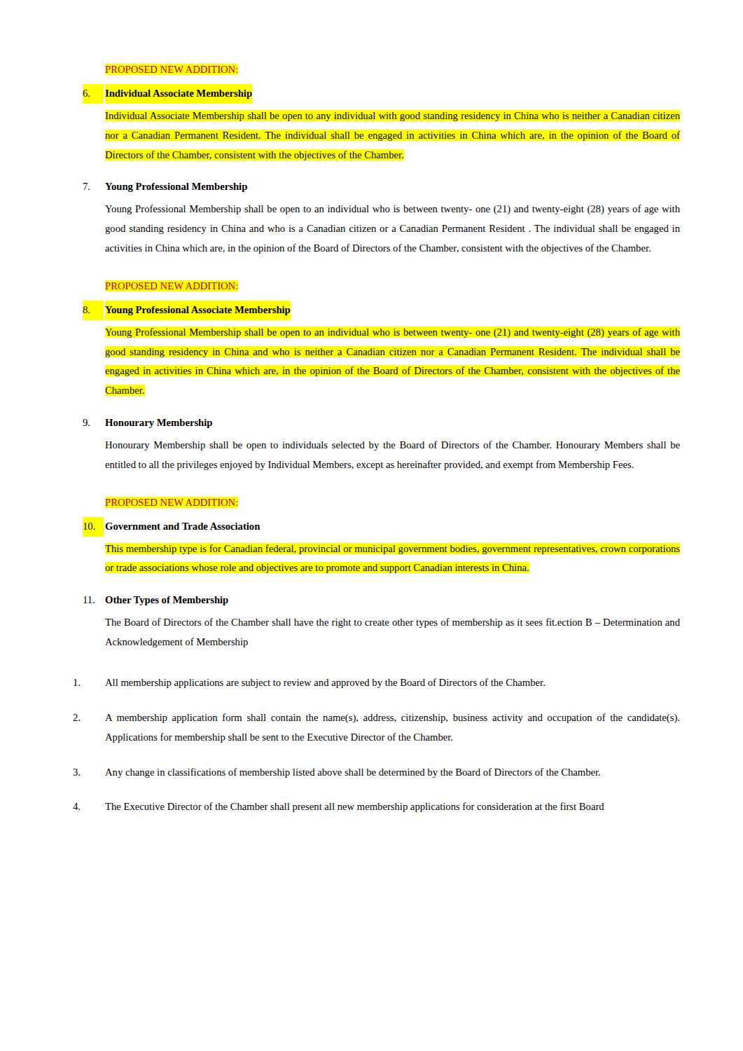PROPOSED NEW ADDITION:
Individual Associate Membership
Individual Associate Membership shall be open to any individual with good standing residency in China who is neither a Canadian citizen nor a Canadian Permanent Resident. The individual shall be engaged in activities in China which are, in the opinion of the Board of Directors of the Chamber, consistent with the objectives of the Chamber.
Young Professional Membership
Young Professional Membership shall be open to an individual who is between twenty- one (21) and twenty-eight (28) years of age with good standing residency in China and who is a Canadian citizen or a Canadian Permanent Resident . The individual shall be engaged in activities in China which are, in the opinion of the Board of Directors of the Chamber, consistent with the objectives of the Chamber.
PROPOSED NEW ADDITION:
Young Professional Associate Membership
Young Professional Membership shall be open to an individual who is between twenty- one (21) and twenty-eight (28) years of age with good standing residency in China and who is neither a Canadian citizen nor a Canadian Permanent Resident. The individual shall be engaged in activities in China which are, in the opinion of the Board of Directors of the Chamber, consistent with the objectives of the Chamber.
Honourary Membership
Honourary Membership shall be open to individuals selected by the Board of Directors of the Chamber. Honourary Members shall be entitled to all the privileges enjoyed by Individual Members, except as hereinafter provided, and exempt from Membership Fees.
PROPOSED NEW ADDITION:
Government and Trade Association
This membership type is for Canadian federal, provincial or municipal government bodies, government representatives, crown corporations or trade associations whose role and objectives are to promote and support Canadian interests in China.
Other Types of Membership
The Board of Directors of the Chamber shall have the right to create other types of membership as it sees fit.ection B – Determination and Acknowledgement of Membership
All membership applications are subject to review and approved by the Board of Directors of the Chamber.
A membership application form shall contain the name(s), address, citizenship, business activity and occupation of the candidate(s). Applications for membership shall be sent to the Executive Director of the Chamber.
Any change in classifications of membership listed above shall be determined by the Board of Directors of the Chamber.
The Executive Director of the Chamber shall present all new membership applications for consideration at the first Board